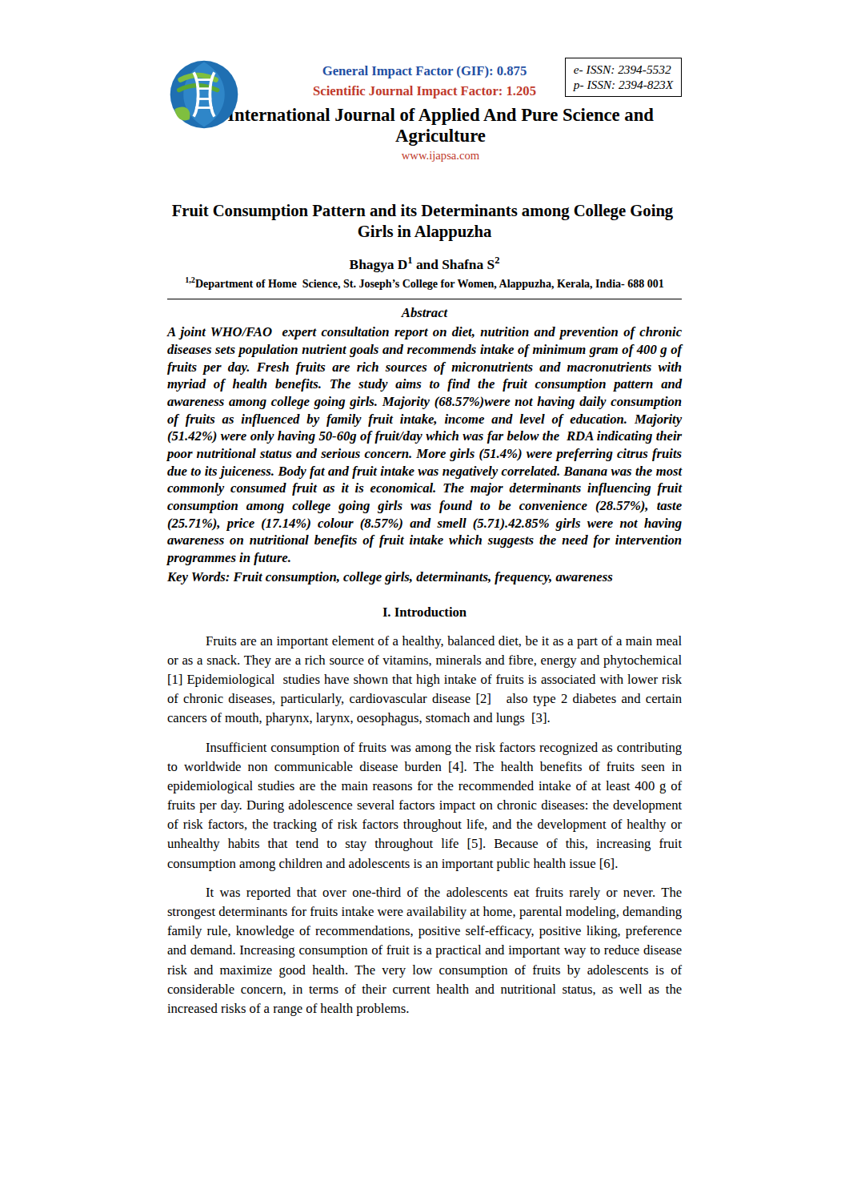e- ISSN: 2394-5532
p- ISSN: 2394-823X
General Impact Factor (GIF): 0.875
Scientific Journal Impact Factor: 1.205
International Journal of Applied And Pure Science and Agriculture
www.ijapsa.com
Fruit Consumption Pattern and its Determinants among College Going Girls in Alappuzha
Bhagya D1 and Shafna S2
1,2Department of Home Science, St. Joseph’s College for Women, Alappuzha, Kerala, India- 688 001
Abstract
A joint WHO/FAO expert consultation report on diet, nutrition and prevention of chronic diseases sets population nutrient goals and recommends intake of minimum gram of 400 g of fruits per day. Fresh fruits are rich sources of micronutrients and macronutrients with myriad of health benefits. The study aims to find the fruit consumption pattern and awareness among college going girls. Majority (68.57%)were not having daily consumption of fruits as influenced by family fruit intake, income and level of education. Majority (51.42%) were only having 50-60g of fruit/day which was far below the RDA indicating their poor nutritional status and serious concern. More girls (51.4%) were preferring citrus fruits due to its juiceness. Body fat and fruit intake was negatively correlated. Banana was the most commonly consumed fruit as it is economical. The major determinants influencing fruit consumption among college going girls was found to be convenience (28.57%), taste (25.71%), price (17.14%) colour (8.57%) and smell (5.71).42.85% girls were not having awareness on nutritional benefits of fruit intake which suggests the need for intervention programmes in future.
Key Words: Fruit consumption, college girls, determinants, frequency, awareness
I. Introduction
Fruits are an important element of a healthy, balanced diet, be it as a part of a main meal or as a snack. They are a rich source of vitamins, minerals and fibre, energy and phytochemical [1] Epidemiological studies have shown that high intake of fruits is associated with lower risk of chronic diseases, particularly, cardiovascular disease [2] also type 2 diabetes and certain cancers of mouth, pharynx, larynx, oesophagus, stomach and lungs [3].
Insufficient consumption of fruits was among the risk factors recognized as contributing to worldwide non communicable disease burden [4]. The health benefits of fruits seen in epidemiological studies are the main reasons for the recommended intake of at least 400 g of fruits per day. During adolescence several factors impact on chronic diseases: the development of risk factors, the tracking of risk factors throughout life, and the development of healthy or unhealthy habits that tend to stay throughout life [5]. Because of this, increasing fruit consumption among children and adolescents is an important public health issue [6].
It was reported that over one-third of the adolescents eat fruits rarely or never. The strongest determinants for fruits intake were availability at home, parental modeling, demanding family rule, knowledge of recommendations, positive self-efficacy, positive liking, preference and demand. Increasing consumption of fruit is a practical and important way to reduce disease risk and maximize good health. The very low consumption of fruits by adolescents is of considerable concern, in terms of their current health and nutritional status, as well as the increased risks of a range of health problems.